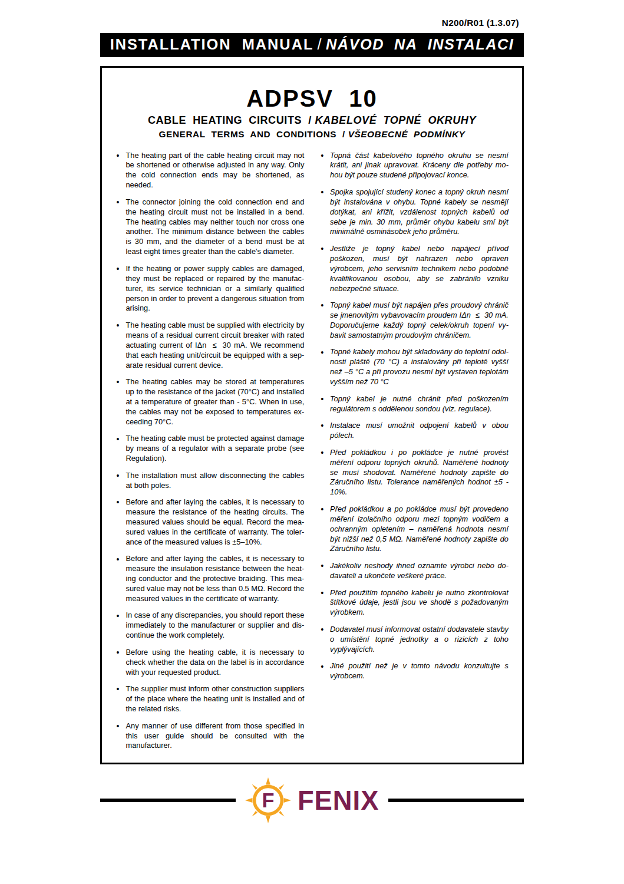N200/R01 (1.3.07)
INSTALLATION MANUAL/NÁVOD NA INSTALACI
ADPSV 10
CABLE HEATING CIRCUITS / KABELOVÉ TOPNÉ OKRUHY
GENERAL TERMS AND CONDITIONS / VŠEOBECNÉ PODMÍNKY
The heating part of the cable heating circuit may not be shortened or otherwise adjusted in any way. Only the cold connection ends may be shortened, as needed.
The connector joining the cold connection end and the heating circuit must not be installed in a bend. The heating cables may neither touch nor cross one another. The minimum distance between the cables is 30 mm, and the diameter of a bend must be at least eight times greater than the cable's diameter.
If the heating or power supply cables are damaged, they must be replaced or repaired by the manufacturer, its service technician or a similarly qualified person in order to prevent a dangerous situation from arising.
The heating cable must be supplied with electricity by means of a residual current circuit breaker with rated actuating current of IΔn ≤ 30 mA. We recommend that each heating unit/circuit be equipped with a separate residual current device.
The heating cables may be stored at temperatures up to the resistance of the jacket (70°C) and installed at a temperature of greater than - 5°C. When in use, the cables may not be exposed to temperatures exceeding 70°C.
The heating cable must be protected against damage by means of a regulator with a separate probe (see Regulation).
The installation must allow disconnecting the cables at both poles.
Before and after laying the cables, it is necessary to measure the resistance of the heating circuits. The measured values should be equal. Record the measured values in the certificate of warranty. The tolerance of the measured values is ±5–10%.
Before and after laying the cables, it is necessary to measure the insulation resistance between the heating conductor and the protective braiding. This measured value may not be less than 0.5 MΩ. Record the measured values in the certificate of warranty.
In case of any discrepancies, you should report these immediately to the manufacturer or supplier and discontinue the work completely.
Before using the heating cable, it is necessary to check whether the data on the label is in accordance with your requested product.
The supplier must inform other construction suppliers of the place where the heating unit is installed and of the related risks.
Any manner of use different from those specified in this user guide should be consulted with the manufacturer.
Topná část kabelového topného okruhu se nesmí krátit, ani jinak upravovat. Kráceny dle potřeby mohou být pouze studené připojovací konce.
Spojka spojující studený konec a topný okruh nesmí být instalována v ohybu. Topné kabely se nesmějí dotýkat, ani křížit, vzdálenost topných kabelů od sebe je min. 30 mm, průměr ohybu kabelu smí být minimálně osminásobek jeho průměru.
Jestliže je topný kabel nebo napájecí přívod poškozen, musí být nahrazen nebo opraven výrobcem, jeho servisním technikem nebo podobně kvalifikovanou osobou, aby se zabránilo vzniku nebezpečné situace.
Topný kabel musí být napájen přes proudový chránič se jmenovitým vybavovacím proudem IΔn ≤ 30 mA. Doporučujeme každý topný celek/okruh topení vybavit samostatným proudovým chráničem.
Topné kabely mohou být skladovány do teplotní odolnosti pláště (70 °C) a instalovány při teplotě vyšší než –5 °C a při provozu nesmí být vystaven teplotám vyšším než 70 °C
Topný kabel je nutné chránit před poškozením regulátorem s oddělenou sondou (viz. regulace).
Instalace musí umožnit odpojení kabelů v obou pólech.
Před pokládkou i po pokládce je nutné provést měření odporu topných okruhů. Naměřené hodnoty se musí shodovat. Naměřené hodnoty zapište do Záručního listu. Tolerance naměřených hodnot ±5 - 10%.
Před pokládkou a po pokládce musí být provedeno měření izolačního odporu mezi topným vodičem a ochranným opletením – naměřená hodnota nesmí být nižší než 0,5 MΩ. Naměřené hodnoty zapište do Záručního listu.
Jakékoliv neshody ihned oznamte výrobci nebo dodavateli a ukončete veškeré práce.
Před použitím topného kabelu je nutno zkontrolovat štítkové údaje, jestli jsou ve shodě s požadovaným výrobkem.
Dodavatel musí informovat ostatní dodavatele stavby o umístění topné jednotky a o rizicích z toho vyplývajících.
Jiné použití než je v tomto návodu konzultujte s výrobcem.
F
FENIX